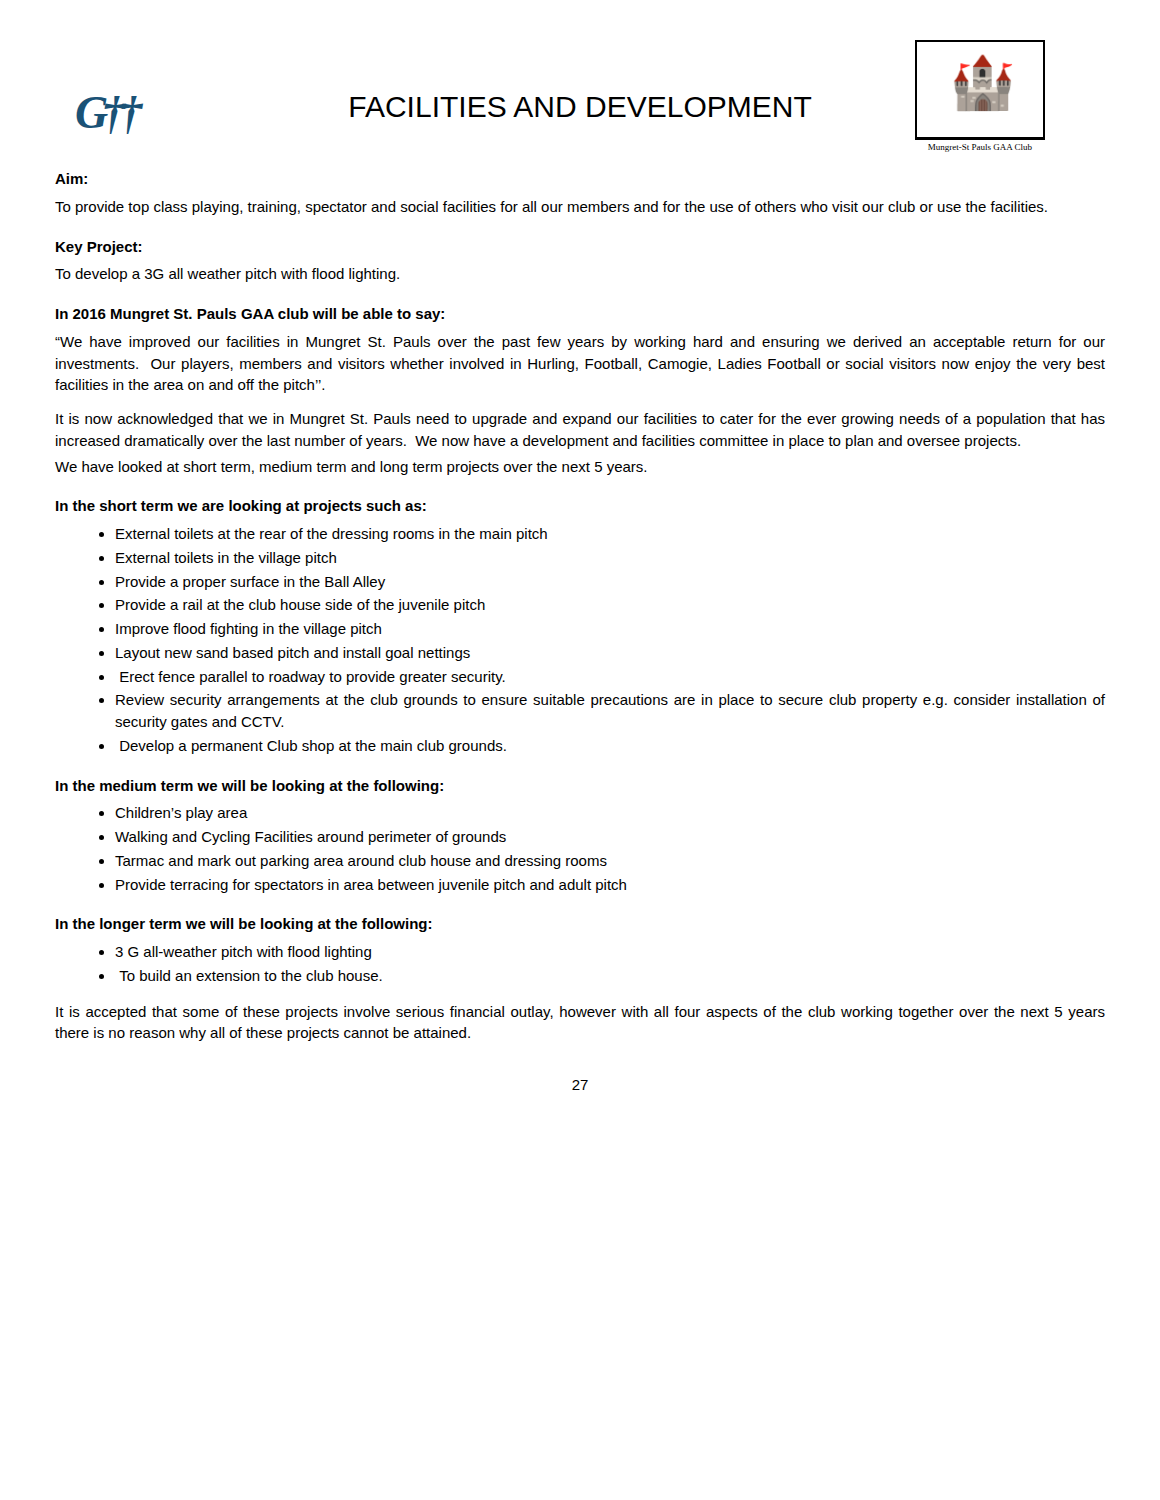G††
🏰
Mungret-St Pauls GAA Club
FACILITIES AND DEVELOPMENT
Aim:
To provide top class playing, training, spectator and social facilities for all our members and for the use of others who visit our club or use the facilities.
Key Project:
To develop a 3G all weather pitch with flood lighting.
In 2016 Mungret St. Pauls GAA club will be able to say:
“We have improved our facilities in Mungret St. Pauls over the past few years by working hard and ensuring we derived an acceptable return for our investments. Our players, members and visitors whether involved in Hurling, Football, Camogie, Ladies Football or social visitors now enjoy the very best facilities in the area on and off the pitch’’.
It is now acknowledged that we in Mungret St. Pauls need to upgrade and expand our facilities to cater for the ever growing needs of a population that has increased dramatically over the last number of years. We now have a development and facilities committee in place to plan and oversee projects.
We have looked at short term, medium term and long term projects over the next 5 years.
In the short term we are looking at projects such as:
External toilets at the rear of the dressing rooms in the main pitch
External toilets in the village pitch
Provide a proper surface in the Ball Alley
Provide a rail at the club house side of the juvenile pitch
Improve flood fighting in the village pitch
Layout new sand based pitch and install goal nettings
Erect fence parallel to roadway to provide greater security.
Review security arrangements at the club grounds to ensure suitable precautions are in place to secure club property e.g. consider installation of security gates and CCTV.
Develop a permanent Club shop at the main club grounds.
In the medium term we will be looking at the following:
Children’s play area
Walking and Cycling Facilities around perimeter of grounds
Tarmac and mark out parking area around club house and dressing rooms
Provide terracing for spectators in area between juvenile pitch and adult pitch
In the longer term we will be looking at the following:
3 G all-weather pitch with flood lighting
To build an extension to the club house.
It is accepted that some of these projects involve serious financial outlay, however with all four aspects of the club working together over the next 5 years there is no reason why all of these projects cannot be attained.
27